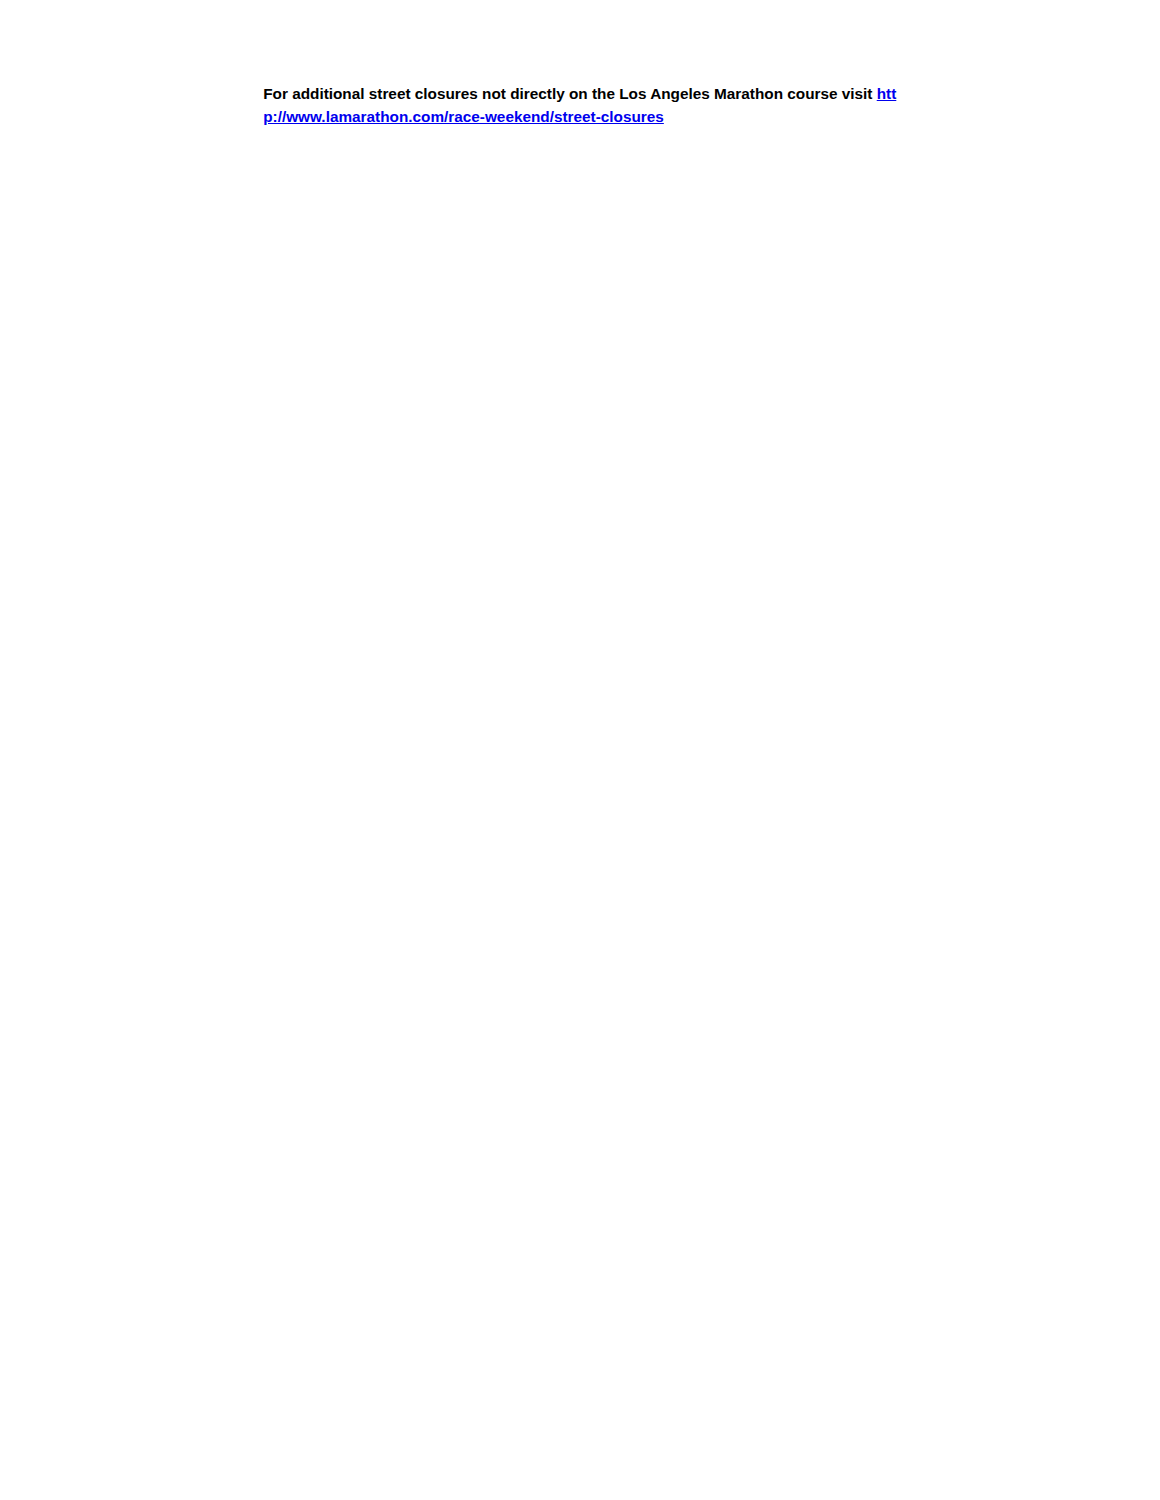For additional street closures not directly on the Los Angeles Marathon course visit http://www.lamarathon.com/race-weekend/street-closures